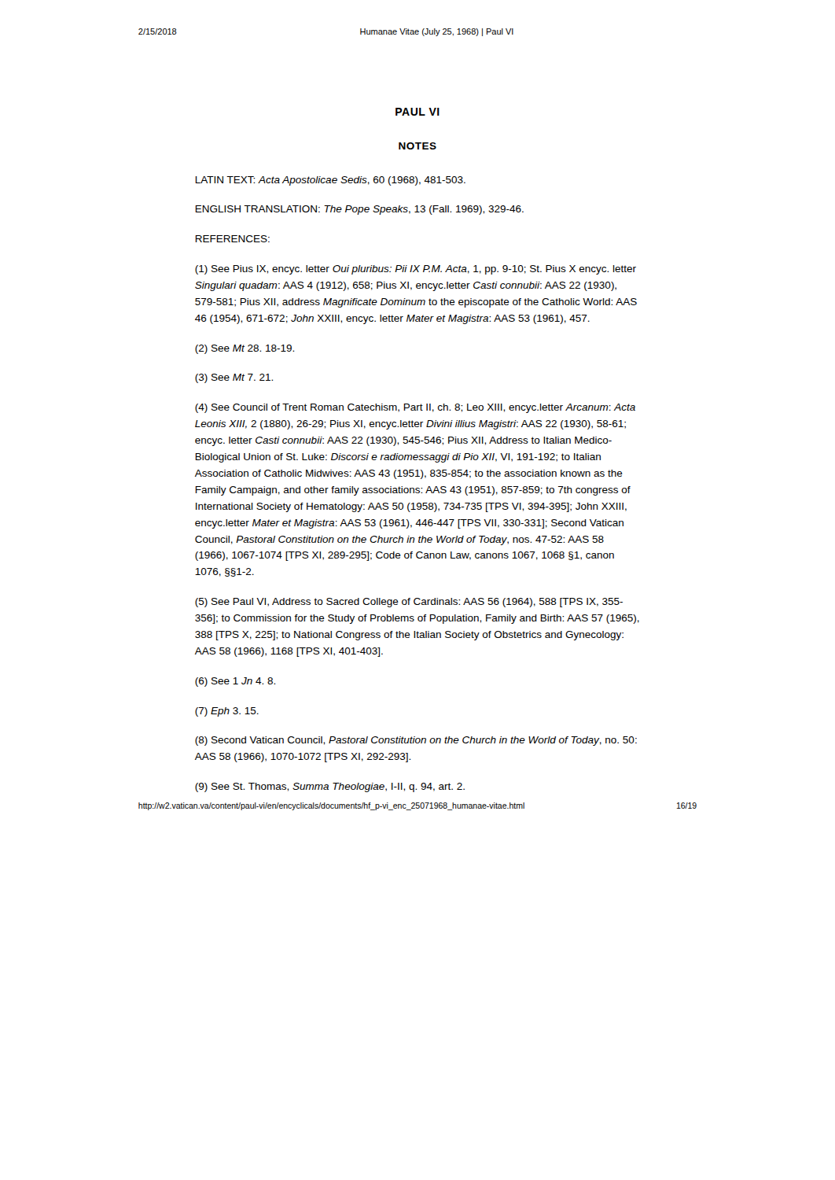2/15/2018 Humanae Vitae (July 25, 1968) | Paul VI
PAUL VI
NOTES
LATIN TEXT: Acta Apostolicae Sedis, 60 (1968), 481-503.
ENGLISH TRANSLATION: The Pope Speaks, 13 (Fall. 1969), 329-46.
REFERENCES:
(1) See Pius IX, encyc. letter Oui pluribus: Pii IX P.M. Acta, 1, pp. 9-10; St. Pius X encyc. letter Singulari quadam: AAS 4 (1912), 658; Pius XI, encyc.letter Casti connubii: AAS 22 (1930), 579-581; Pius XII, address Magnificate Dominum to the episcopate of the Catholic World: AAS 46 (1954), 671-672; John XXIII, encyc. letter Mater et Magistra: AAS 53 (1961), 457.
(2) See Mt 28. 18-19.
(3) See Mt 7. 21.
(4) See Council of Trent Roman Catechism, Part II, ch. 8; Leo XIII, encyc.letter Arcanum: Acta Leonis XIII, 2 (1880), 26-29; Pius XI, encyc.letter Divini illius Magistri: AAS 22 (1930), 58-61; encyc. letter Casti connubii: AAS 22 (1930), 545-546; Pius XII, Address to Italian Medico-Biological Union of St. Luke: Discorsi e radiomessaggi di Pio XII, VI, 191-192; to Italian Association of Catholic Midwives: AAS 43 (1951), 835-854; to the association known as the Family Campaign, and other family associations: AAS 43 (1951), 857-859; to 7th congress of International Society of Hematology: AAS 50 (1958), 734-735 [TPS VI, 394-395]; John XXIII, encyc.letter Mater et Magistra: AAS 53 (1961), 446-447 [TPS VII, 330-331]; Second Vatican Council, Pastoral Constitution on the Church in the World of Today, nos. 47-52: AAS 58 (1966), 1067-1074 [TPS XI, 289-295]; Code of Canon Law, canons 1067, 1068 §1, canon 1076, §§1-2.
(5) See Paul VI, Address to Sacred College of Cardinals: AAS 56 (1964), 588 [TPS IX, 355-356]; to Commission for the Study of Problems of Population, Family and Birth: AAS 57 (1965), 388 [TPS X, 225]; to National Congress of the Italian Society of Obstetrics and Gynecology: AAS 58 (1966), 1168 [TPS XI, 401-403].
(6) See 1 Jn 4. 8.
(7) Eph 3. 15.
(8) Second Vatican Council, Pastoral Constitution on the Church in the World of Today, no. 50: AAS 58 (1966), 1070-1072 [TPS XI, 292-293].
(9) See St. Thomas, Summa Theologiae, I-II, q. 94, art. 2.
http://w2.vatican.va/content/paul-vi/en/encyclicals/documents/hf_p-vi_enc_25071968_humanae-vitae.html 16/19